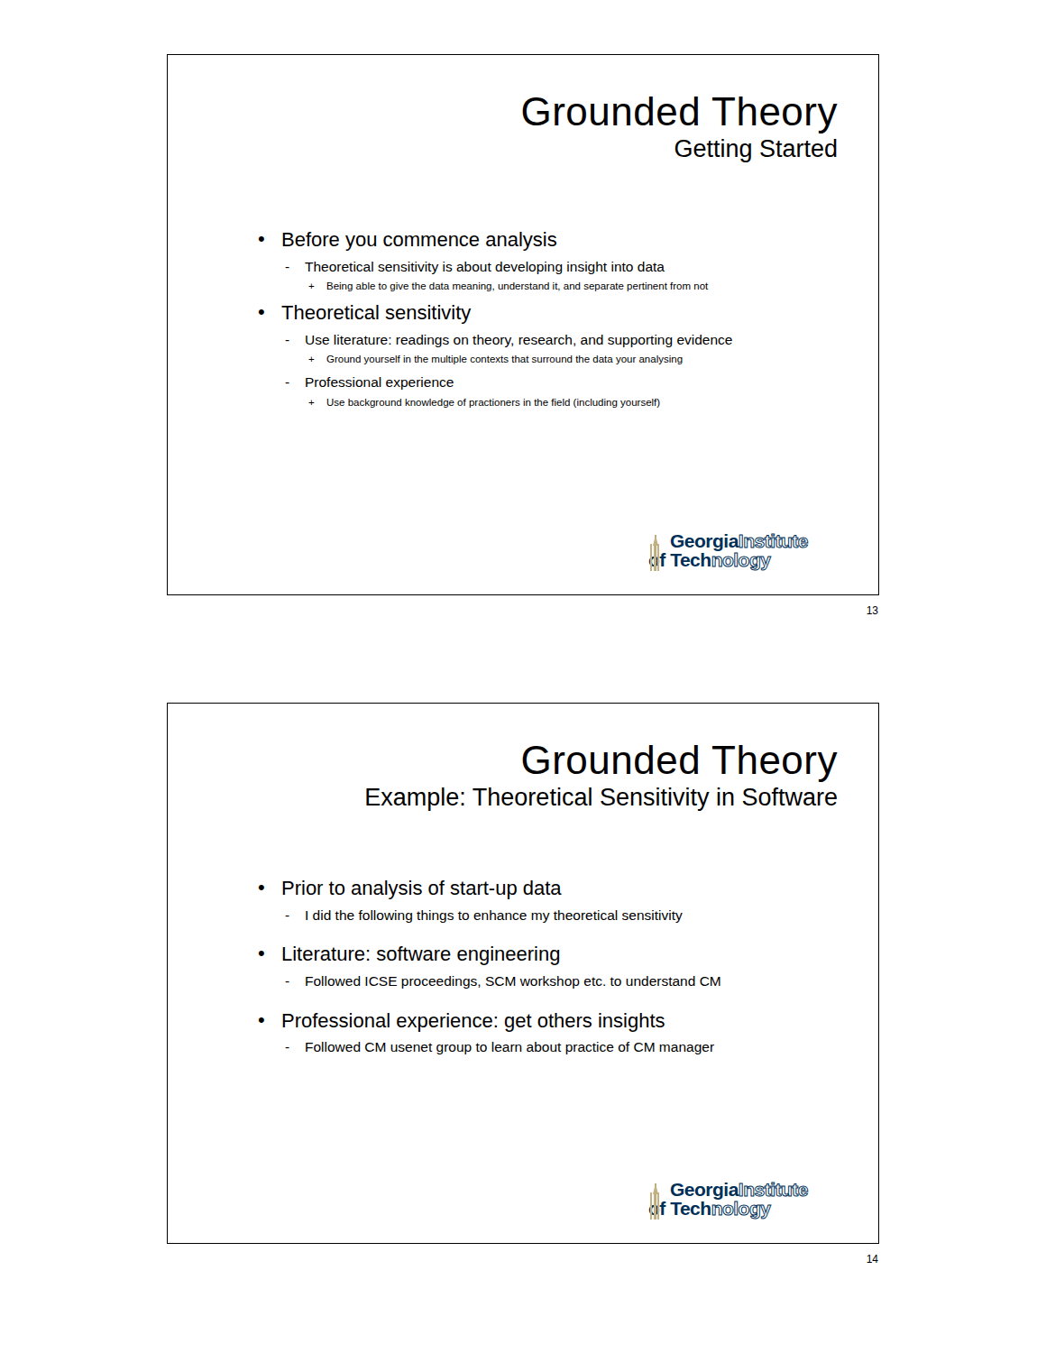Grounded Theory
Getting Started
Before you commence analysis
Theoretical sensitivity is about developing insight into data
Being able to give the data meaning, understand it, and separate pertinent from not
Theoretical sensitivity
Use literature: readings on theory, research, and supporting evidence
Ground yourself in the multiple contexts that surround the data your analysing
Professional experience
Use background knowledge of practioners in the field (including yourself)
Georgia Institute
of Tech nology
13
Grounded Theory
Example: Theoretical Sensitivity in Software
Prior to analysis of start-up data
I did the following things to enhance my theoretical sensitivity
Literature: software engineering
Followed ICSE proceedings, SCM workshop etc. to understand CM
Professional experience: get others insights
Followed CM usenet group to learn about practice of CM manager
Georgia Institute
of Tech nology
14